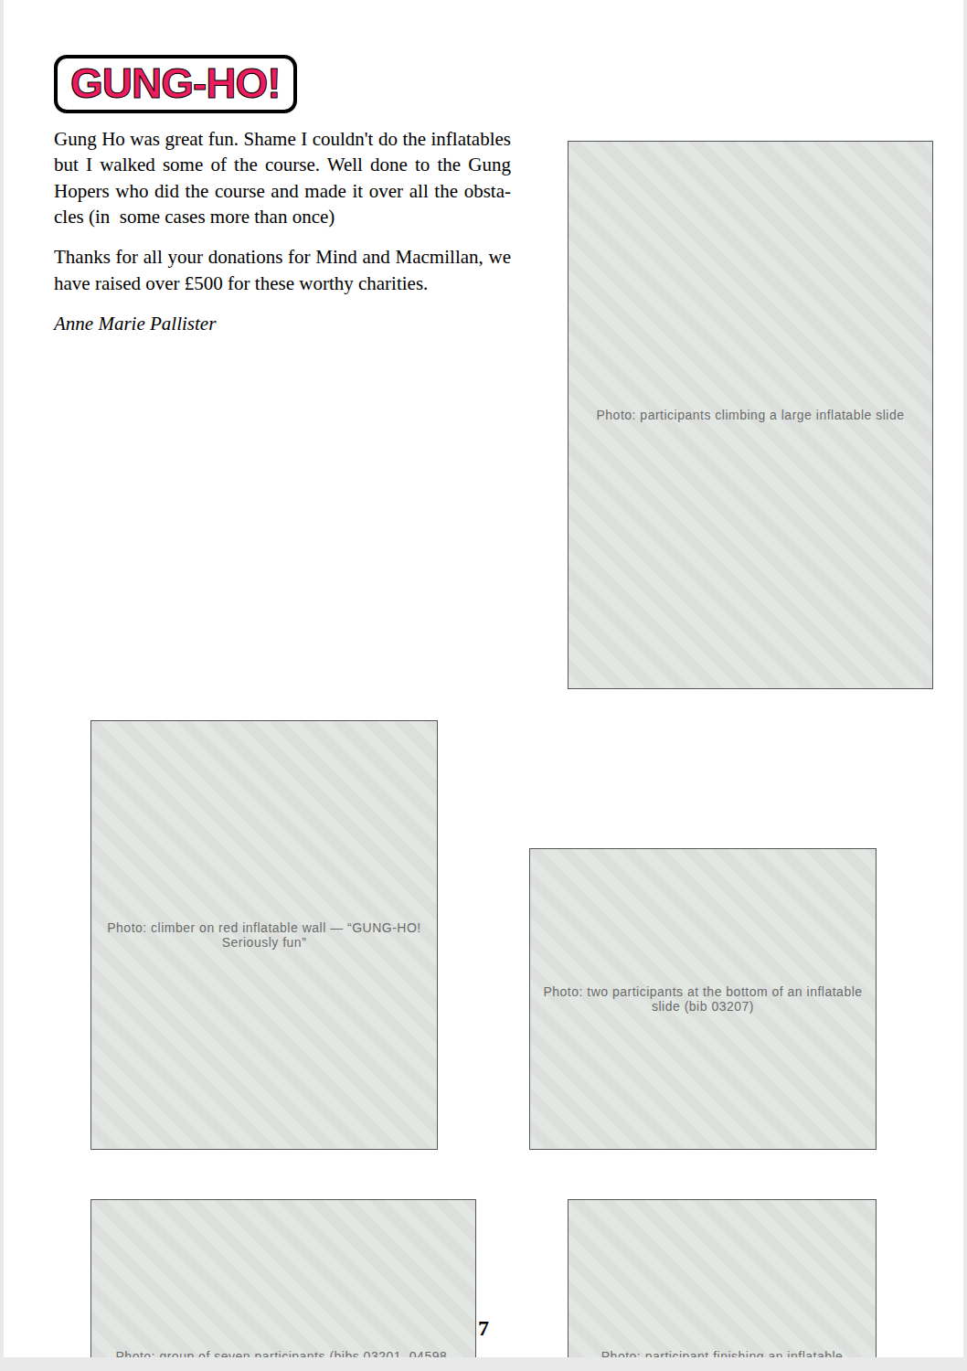GUNG‑HO!
Gung Ho was great fun. Shame I couldn't do the inflatables but I walked some of the course. Well done to the Gung Hopers who did the course and made it over all the obstacles (in some cases more than once)
Thanks for all your donations for Mind and Macmillan, we have raised over £500 for these worthy charities.
Anne Marie Pallister
Photo: participants climbing a large inflatable slide
Photo: climber on red inflatable wall — “GUNG-HO! Seriously fun”
Photo: two participants at the bottom of an inflatable slide (bib 03207)
Photo: group of seven participants (bibs 03201, 04598, 4597, 03202, 03235, 4596)
Photo: participant finishing an inflatable obstacle (bib 03202)
7